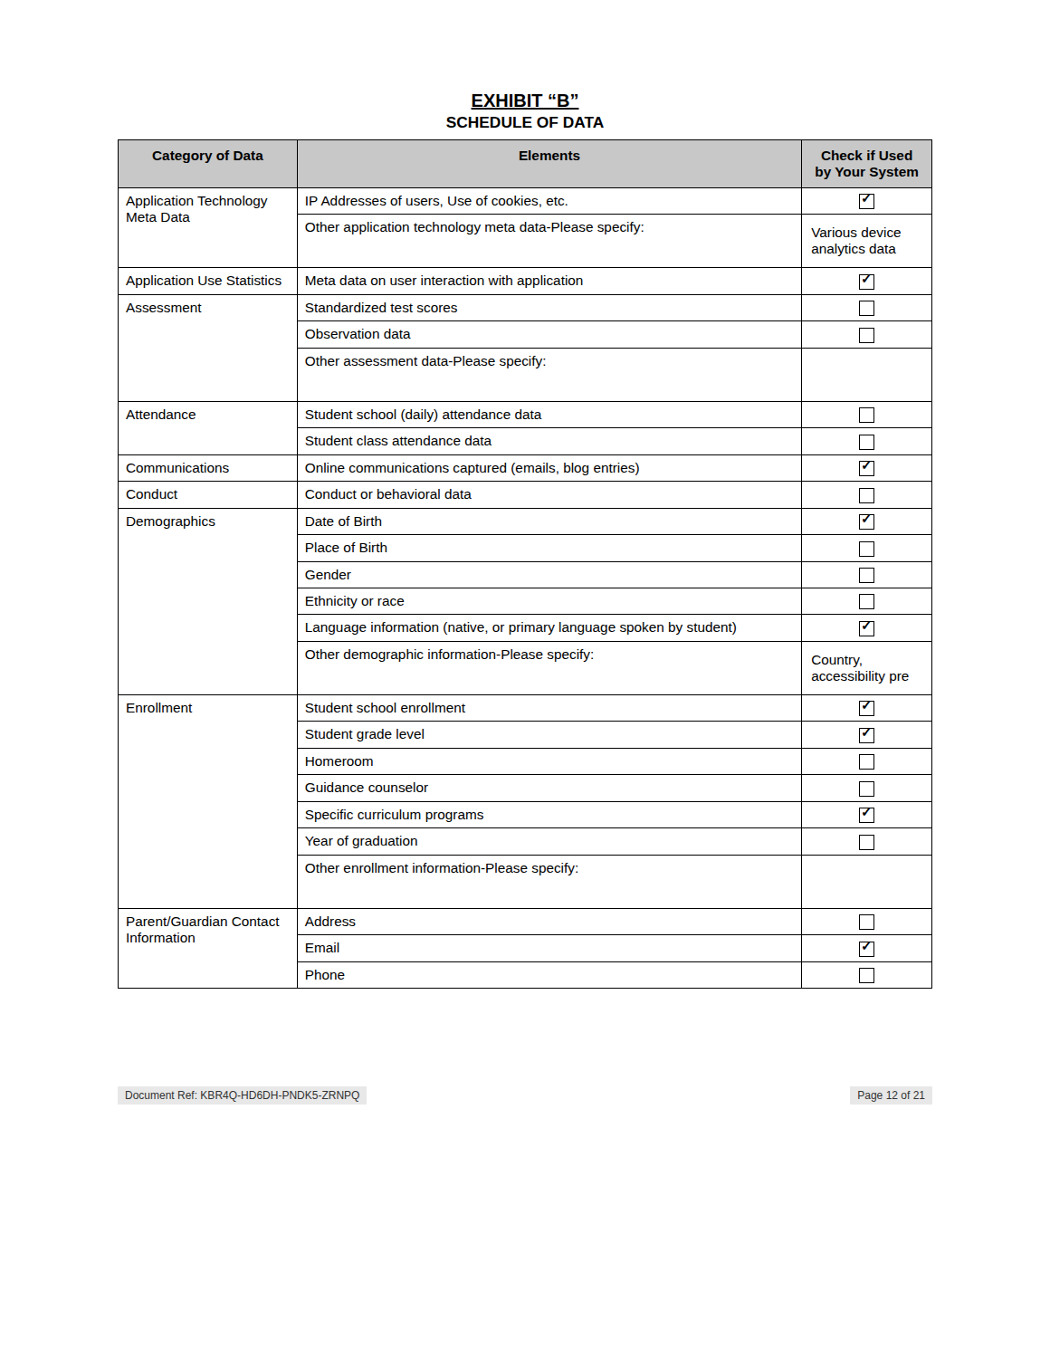EXHIBIT “B”
SCHEDULE OF DATA
| Category of Data | Elements | Check if Used by Your System |
| --- | --- | --- |
| Application Technology Meta Data | IP Addresses of users, Use of cookies, etc. | |
| Other application technology meta data-Please specify: | Various device analytics data |
| Application Use Statistics | Meta data on user interaction with application | |
| Assessment | Standardized test scores | |
| Observation data | |
| Other assessment data-Please specify: | |
| Attendance | Student school (daily) attendance data | |
| Student class attendance data | |
| Communications | Online communications captured (emails, blog entries) | |
| Conduct | Conduct or behavioral data | |
| Demographics | Date of Birth | |
| Place of Birth | |
| Gender | |
| Ethnicity or race | |
| Language information (native, or primary language spoken by student) | |
| Other demographic information-Please specify: | Country, accessibility pre |
| Enrollment | Student school enrollment | |
| Student grade level | |
| Homeroom | |
| Guidance counselor | |
| Specific curriculum programs | |
| Year of graduation | |
| Other enrollment information-Please specify: | |
| Parent/Guardian Contact Information | Address | |
| Email | |
| Phone | |
Document Ref: KBR4Q-HD6DH-PNDK5-ZRNPQ
Page 12 of 21